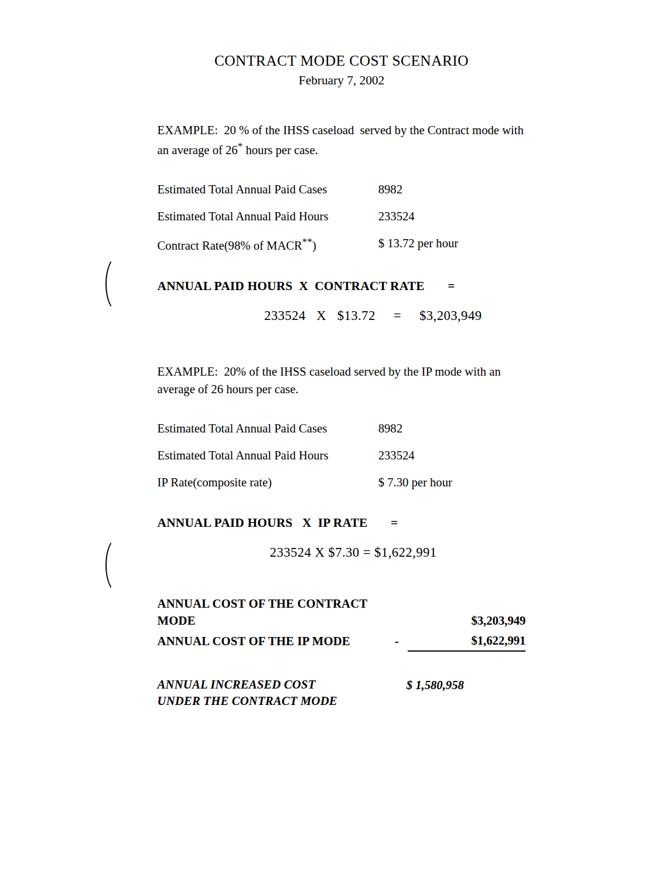CONTRACT MODE COST SCENARIO
February 7, 2002
EXAMPLE: 20 % of the IHSS caseload served by the Contract mode with an average of 26* hours per case.
| Estimated Total Annual Paid Cases | 8982 |
| Estimated Total Annual Paid Hours | 233524 |
| Contract Rate(98% of MACR ** ) | $ 13.72 per hour |
ANNUAL PAID HOURS X CONTRACT RATE =
233524 X $13.72 = $3,203,949
EXAMPLE: 20% of the IHSS caseload served by the IP mode with an average of 26 hours per case.
| Estimated Total Annual Paid Cases | 8982 |
| Estimated Total Annual Paid Hours | 233524 |
| IP Rate(composite rate) | $ 7.30 per hour |
ANNUAL PAID HOURS X IP RATE =
233524 X $7.30 = $1,622,991
| ANNUAL COST OF THE CONTRACT MODE | | $3,203,949 |
| ANNUAL COST OF THE IP MODE | - | $1,622,991 |
ANNUAL INCREASED COST
UNDER THE CONTRACT MODE
$ 1,580,958